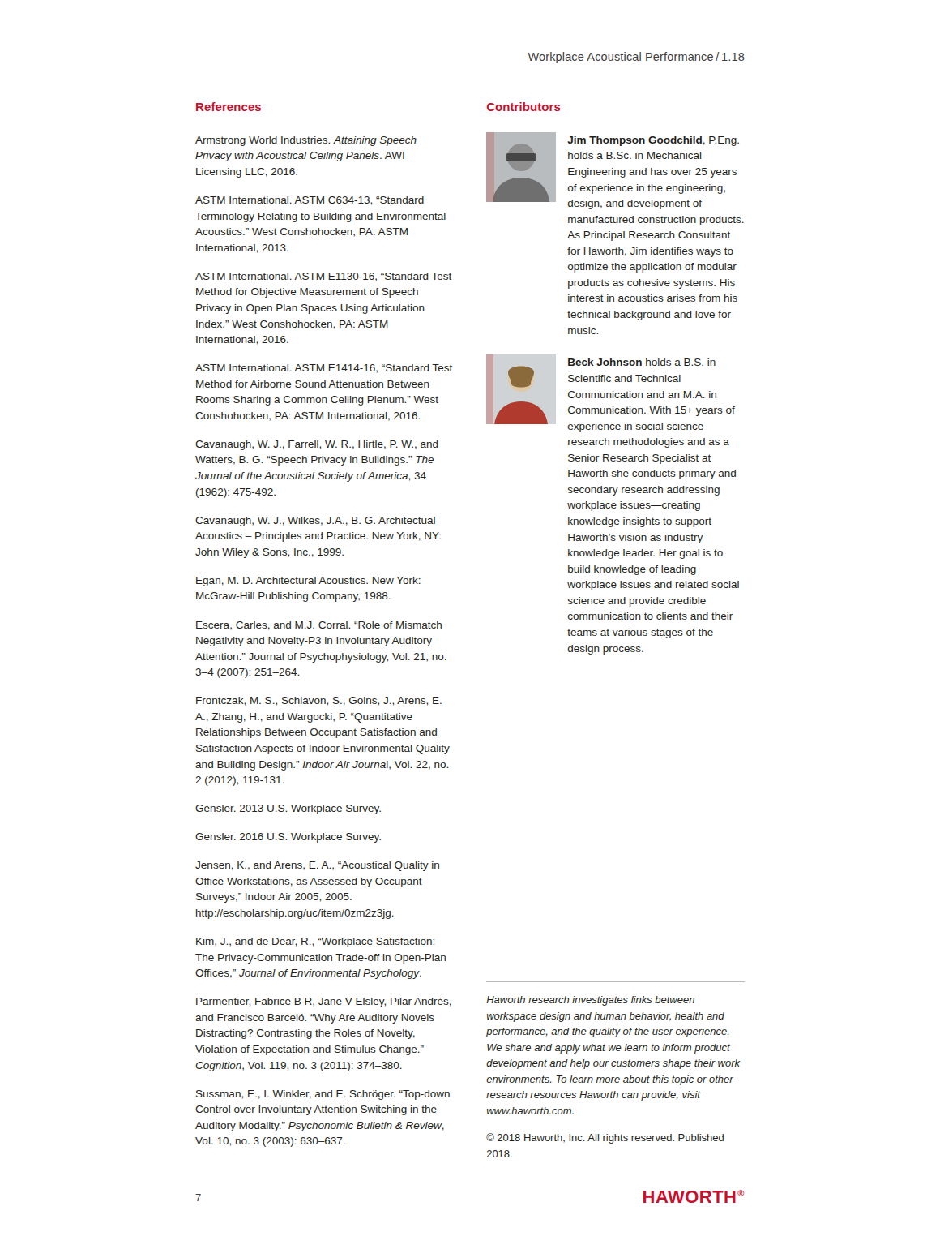Workplace Acoustical Performance/1.18
References
Armstrong World Industries. Attaining Speech Privacy with Acoustical Ceiling Panels. AWI Licensing LLC, 2016.
ASTM International. ASTM C634-13, “Standard Terminology Relating to Building and Environmental Acoustics.” West Conshohocken, PA: ASTM International, 2013.
ASTM International. ASTM E1130-16, “Standard Test Method for Objective Measurement of Speech Privacy in Open Plan Spaces Using Articulation Index.” West Conshohocken, PA: ASTM International, 2016.
ASTM International. ASTM E1414-16, “Standard Test Method for Airborne Sound Attenuation Between Rooms Sharing a Common Ceiling Plenum.” West Conshohocken, PA: ASTM International, 2016.
Cavanaugh, W. J., Farrell, W. R., Hirtle, P. W., and Watters, B. G. “Speech Privacy in Buildings.” The Journal of the Acoustical Society of America, 34 (1962): 475-492.
Cavanaugh, W. J., Wilkes, J.A., B. G. Architectual Acoustics – Principles and Practice. New York, NY: John Wiley & Sons, Inc., 1999.
Egan, M. D. Architectural Acoustics. New York: McGraw-Hill Publishing Company, 1988.
Escera, Carles, and M.J. Corral. “Role of Mismatch Negativity and Novelty-P3 in Involuntary Auditory Attention.” Journal of Psychophysiology, Vol. 21, no. 3–4 (2007): 251–264.
Frontczak, M. S., Schiavon, S., Goins, J., Arens, E. A., Zhang, H., and Wargocki, P. “Quantitative Relationships Between Occupant Satisfaction and Satisfaction Aspects of Indoor Environmental Quality and Building Design.” Indoor Air Journal, Vol. 22, no. 2 (2012), 119-131.
Gensler. 2013 U.S. Workplace Survey.
Gensler. 2016 U.S. Workplace Survey.
Jensen, K., and Arens, E. A., “Acoustical Quality in Office Workstations, as Assessed by Occupant Surveys,” Indoor Air 2005, 2005. http://escholarship.org/uc/item/0zm2z3jg.
Kim, J., and de Dear, R., “Workplace Satisfaction: The Privacy-Communication Trade-off in Open-Plan Offices,” Journal of Environmental Psychology.
Parmentier, Fabrice B R, Jane V Elsley, Pilar Andrés, and Francisco Barceló. “Why Are Auditory Novels Distracting? Contrasting the Roles of Novelty, Violation of Expectation and Stimulus Change.” Cognition, Vol. 119, no. 3 (2011): 374–380.
Sussman, E., I. Winkler, and E. Schröger. “Top-down Control over Involuntary Attention Switching in the Auditory Modality.” Psychonomic Bulletin & Review, Vol. 10, no. 3 (2003): 630–637.
Contributors
Jim Thompson Goodchild, P.Eng. holds a B.Sc. in Mechanical Engineering and has over 25 years of experience in the engineering, design, and development of manufactured construction products. As Principal Research Consultant for Haworth, Jim identifies ways to optimize the application of modular products as cohesive systems. His interest in acoustics arises from his technical background and love for music.
Beck Johnson holds a B.S. in Scientific and Technical Communication and an M.A. in Communication. With 15+ years of experience in social science research methodologies and as a Senior Research Specialist at Haworth she conducts primary and secondary research addressing workplace issues—creating knowledge insights to support Haworth’s vision as industry knowledge leader. Her goal is to build knowledge of leading workplace issues and related social science and provide credible communication to clients and their teams at various stages of the design process.
Haworth research investigates links between workspace design and human behavior, health and performance, and the quality of the user experience. We share and apply what we learn to inform product development and help our customers shape their work environments. To learn more about this topic or other research resources Haworth can provide, visit www.haworth.com.
© 2018 Haworth, Inc. All rights reserved. Published 2018.
7
HAWORTH®